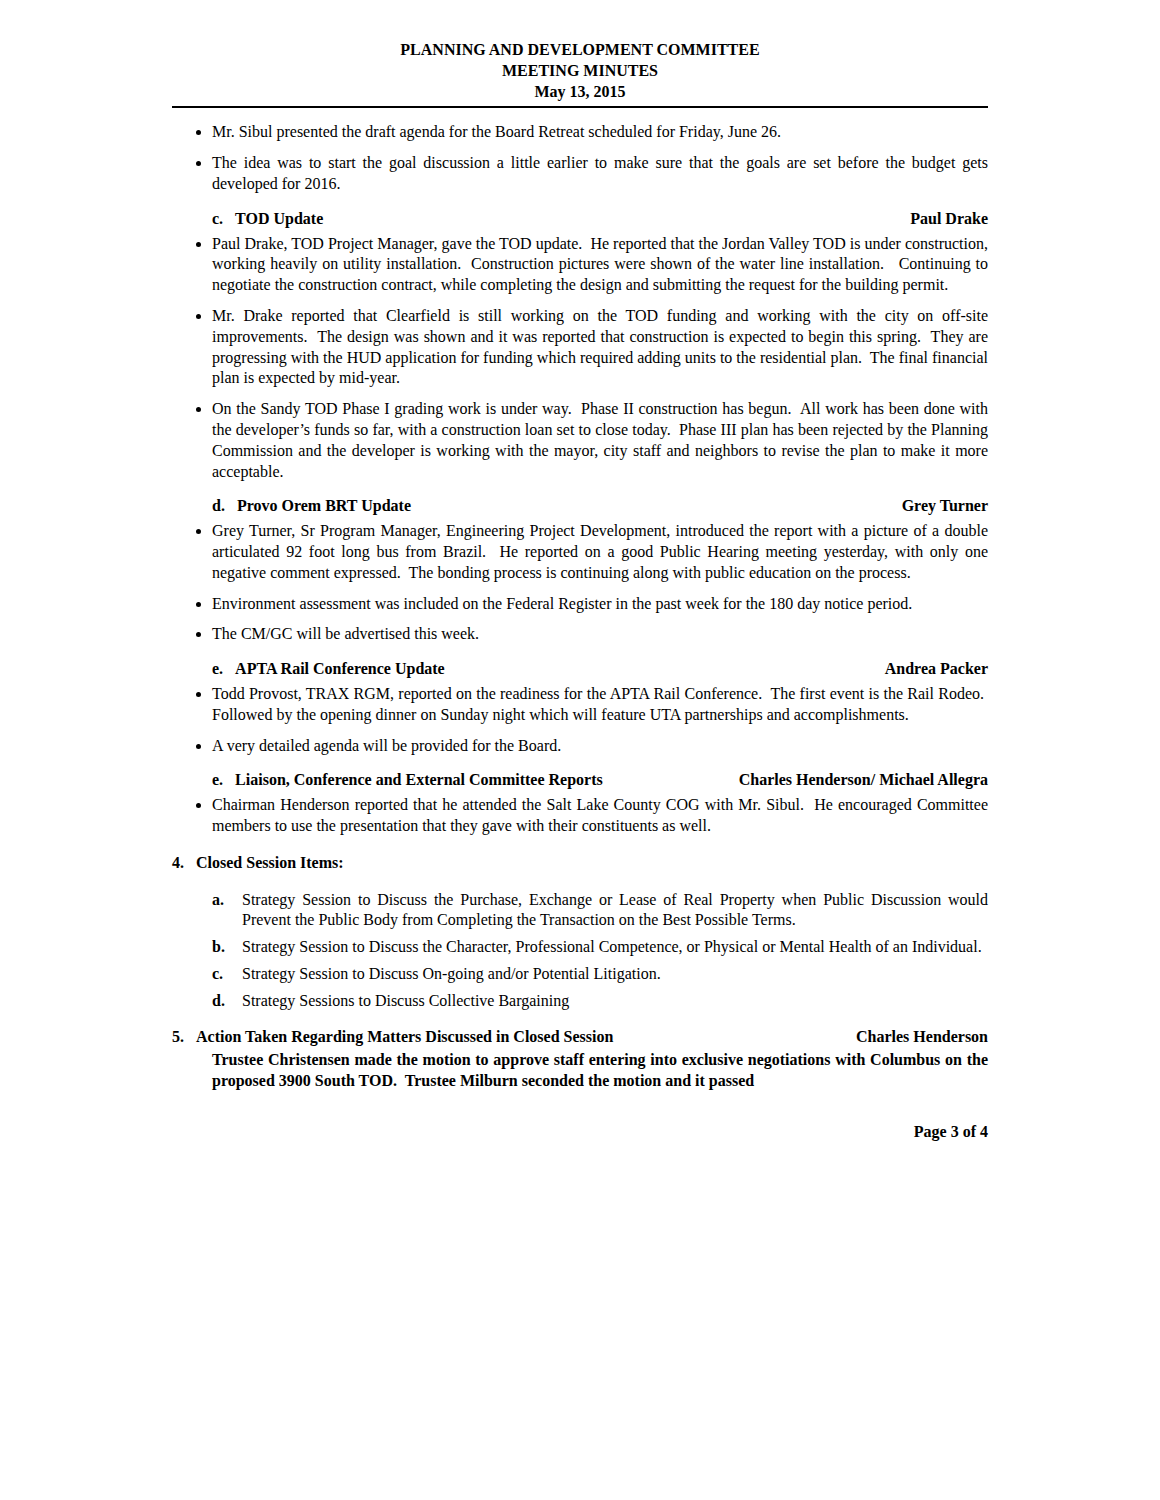PLANNING AND DEVELOPMENT COMMITTEE
MEETING MINUTES
May 13, 2015
Mr. Sibul presented the draft agenda for the Board Retreat scheduled for Friday, June 26.
The idea was to start the goal discussion a little earlier to make sure that the goals are set before the budget gets developed for 2016.
c. TOD Update Paul Drake
Paul Drake, TOD Project Manager, gave the TOD update. He reported that the Jordan Valley TOD is under construction, working heavily on utility installation. Construction pictures were shown of the water line installation. Continuing to negotiate the construction contract, while completing the design and submitting the request for the building permit.
Mr. Drake reported that Clearfield is still working on the TOD funding and working with the city on off-site improvements. The design was shown and it was reported that construction is expected to begin this spring. They are progressing with the HUD application for funding which required adding units to the residential plan. The final financial plan is expected by mid-year.
On the Sandy TOD Phase I grading work is under way. Phase II construction has begun. All work has been done with the developer’s funds so far, with a construction loan set to close today. Phase III plan has been rejected by the Planning Commission and the developer is working with the mayor, city staff and neighbors to revise the plan to make it more acceptable.
d. Provo Orem BRT Update Grey Turner
Grey Turner, Sr Program Manager, Engineering Project Development, introduced the report with a picture of a double articulated 92 foot long bus from Brazil. He reported on a good Public Hearing meeting yesterday, with only one negative comment expressed. The bonding process is continuing along with public education on the process.
Environment assessment was included on the Federal Register in the past week for the 180 day notice period.
The CM/GC will be advertised this week.
e. APTA Rail Conference Update Andrea Packer
Todd Provost, TRAX RGM, reported on the readiness for the APTA Rail Conference. The first event is the Rail Rodeo. Followed by the opening dinner on Sunday night which will feature UTA partnerships and accomplishments.
A very detailed agenda will be provided for the Board.
e. Liaison, Conference and External Committee Reports Charles Henderson/ Michael Allegra
Chairman Henderson reported that he attended the Salt Lake County COG with Mr. Sibul. He encouraged Committee members to use the presentation that they gave with their constituents as well.
4. Closed Session Items:
a. Strategy Session to Discuss the Purchase, Exchange or Lease of Real Property when Public Discussion would Prevent the Public Body from Completing the Transaction on the Best Possible Terms.
b. Strategy Session to Discuss the Character, Professional Competence, or Physical or Mental Health of an Individual.
c. Strategy Session to Discuss On-going and/or Potential Litigation.
d. Strategy Sessions to Discuss Collective Bargaining
5. Action Taken Regarding Matters Discussed in Closed Session Charles Henderson
Trustee Christensen made the motion to approve staff entering into exclusive negotiations with Columbus on the proposed 3900 South TOD. Trustee Milburn seconded the motion and it passed
Page 3 of 4